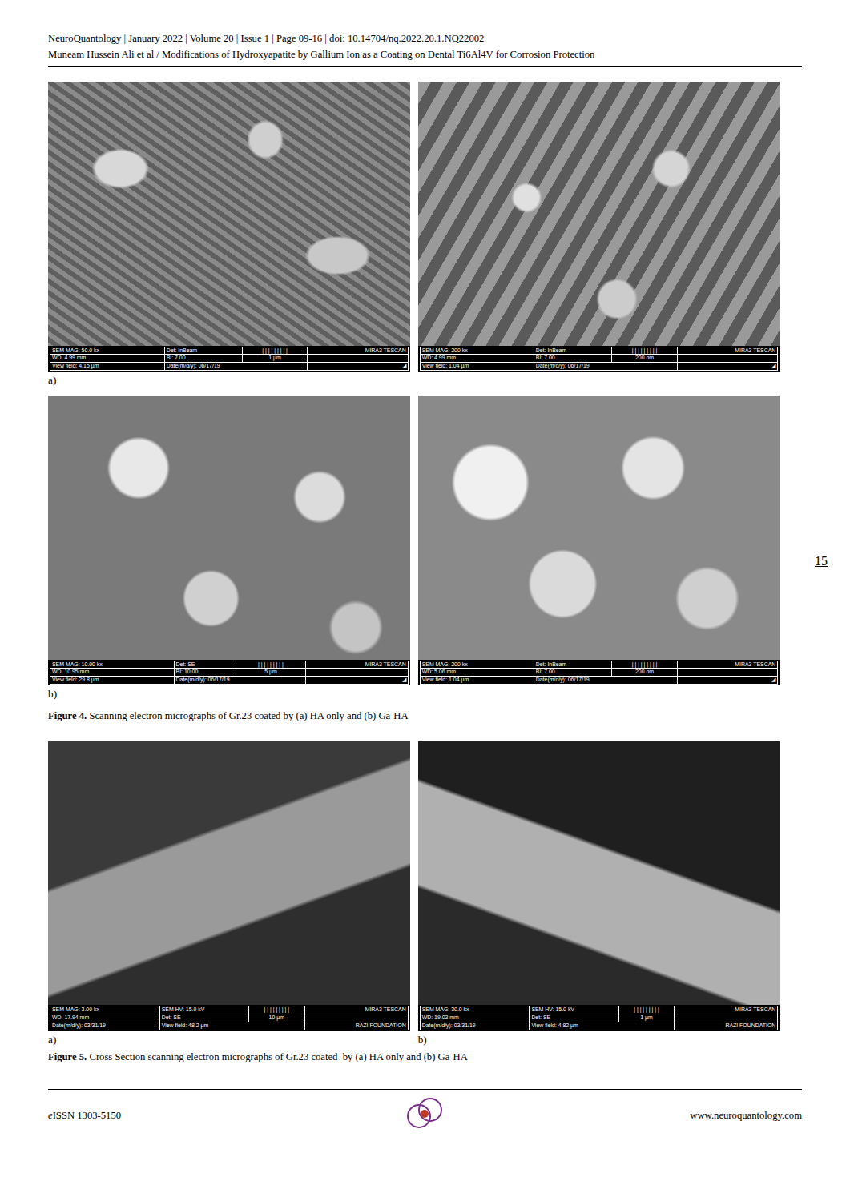NeuroQuantology | January 2022 | Volume 20 | Issue 1 | Page 09-16 | doi: 10.14704/nq.2022.20.1.NQ22002
Muneam Hussein Ali et al / Modifications of Hydroxyapatite by Gallium Ion as a Coating on Dental Ti6Al4V for Corrosion Protection
15
| SEM MAG: 50.0 kx | Det: InBeam | / / / / / / / / / | MIRA3 TESCAN |
| WD: 4.99 mm | BI: 7.00 | 1 µm | |
| View field: 4.15 µm | Date(m/d/y): 06/17/19 | ◢ |
| SEM MAG: 200 kx | Det: InBeam | / / / / / / / / / | MIRA3 TESCAN |
| WD: 4.99 mm | BI: 7.00 | 200 nm | |
| View field: 1.04 µm | Date(m/d/y): 06/17/19 | ◢ |
a)
| SEM MAG: 10.00 kx | Det: SE | / / / / / / / / / | MIRA3 TESCAN |
| WD: 10.95 mm | BI: 10.00 | 5 µm | |
| View field: 29.8 µm | Date(m/d/y): 06/17/19 | ◢ |
| SEM MAG: 200 kx | Det: InBeam | / / / / / / / / / | MIRA3 TESCAN |
| WD: 5.06 mm | BI: 7.00 | 200 nm | |
| View field: 1.04 µm | Date(m/d/y): 06/17/19 | ◢ |
b)
Figure 4. Scanning electron micrographs of Gr.23 coated by (a) HA only and (b) Ga-HA
| SEM MAG: 3.00 kx | SEM HV: 15.0 kV | / / / / / / / / / | MIRA3 TESCAN |
| WD: 17.94 mm | Det: SE | 10 µm | |
| Date(m/d/y): 03/31/19 | View field: 48.2 µm | RAZI FOUNDATION |
| SEM MAG: 30.0 kx | SEM HV: 15.0 kV | / / / / / / / / / | MIRA3 TESCAN |
| WD: 19.03 mm | Det: SE | 1 µm | |
| Date(m/d/y): 03/31/19 | View field: 4.82 µm | RAZI FOUNDATION |
a) b)
Figure 5. Cross Section scanning electron micrographs of Gr.23 coated by (a) HA only and (b) Ga-HA
e ISSN 1303-5150
www.neuroquantology.com